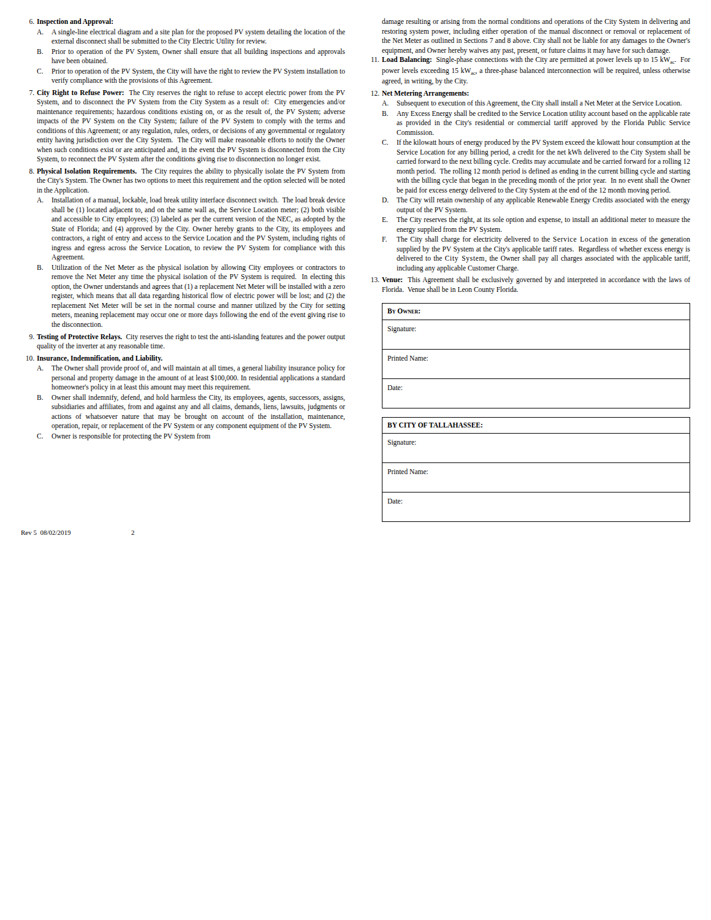6. Inspection and Approval:
A. A single-line electrical diagram and a site plan for the proposed PV system detailing the location of the external disconnect shall be submitted to the City Electric Utility for review.
B. Prior to operation of the PV System, Owner shall ensure that all building inspections and approvals have been obtained.
C. Prior to operation of the PV System, the City will have the right to review the PV System installation to verify compliance with the provisions of this Agreement.
7. City Right to Refuse Power: The City reserves the right to refuse to accept electric power from the PV System, and to disconnect the PV System from the City System as a result of: City emergencies and/or maintenance requirements; hazardous conditions existing on, or as the result of, the PV System; adverse impacts of the PV System on the City System; failure of the PV System to comply with the terms and conditions of this Agreement; or any regulation, rules, orders, or decisions of any governmental or regulatory entity having jurisdiction over the City System. The City will make reasonable efforts to notify the Owner when such conditions exist or are anticipated and, in the event the PV System is disconnected from the City System, to reconnect the PV System after the conditions giving rise to disconnection no longer exist.
8. Physical Isolation Requirements. The City requires the ability to physically isolate the PV System from the City's System. The Owner has two options to meet this requirement and the option selected will be noted in the Application.
A. Installation of a manual, lockable, load break utility interface disconnect switch. The load break device shall be (1) located adjacent to, and on the same wall as, the Service Location meter; (2) both visible and accessible to City employees; (3) labeled as per the current version of the NEC, as adopted by the State of Florida; and (4) approved by the City. Owner hereby grants to the City, its employees and contractors, a right of entry and access to the Service Location and the PV System, including rights of ingress and egress across the Service Location, to review the PV System for compliance with this Agreement.
B. Utilization of the Net Meter as the physical isolation by allowing City employees or contractors to remove the Net Meter any time the physical isolation of the PV System is required. In electing this option, the Owner understands and agrees that (1) a replacement Net Meter will be installed with a zero register, which means that all data regarding historical flow of electric power will be lost; and (2) the replacement Net Meter will be set in the normal course and manner utilized by the City for setting meters, meaning replacement may occur one or more days following the end of the event giving rise to the disconnection.
9. Testing of Protective Relays. City reserves the right to test the anti-islanding features and the power output quality of the inverter at any reasonable time.
10. Insurance, Indemnification, and Liability.
A. The Owner shall provide proof of, and will maintain at all times, a general liability insurance policy for personal and property damage in the amount of at least $100,000. In residential applications a standard homeowner's policy in at least this amount may meet this requirement.
B. Owner shall indemnify, defend, and hold harmless the City, its employees, agents, successors, assigns, subsidiaries and affiliates, from and against any and all claims, demands, liens, lawsuits, judgments or actions of whatsoever nature that may be brought on account of the installation, maintenance, operation, repair, or replacement of the PV System or any component equipment of the PV System.
C. Owner is responsible for protecting the PV System from
damage resulting or arising from the normal conditions and operations of the City System in delivering and restoring system power, including either operation of the manual disconnect or removal or replacement of the Net Meter as outlined in Sections 7 and 8 above. City shall not be liable for any damages to the Owner's equipment, and Owner hereby waives any past, present, or future claims it may have for such damage.
11. Load Balancing: Single-phase connections with the City are permitted at power levels up to 15 kWac. For power levels exceeding 15 kWac, a three-phase balanced interconnection will be required, unless otherwise agreed, in writing, by the City.
12. Net Metering Arrangements:
A. Subsequent to execution of this Agreement, the City shall install a Net Meter at the Service Location.
B. Any Excess Energy shall be credited to the Service Location utility account based on the applicable rate as provided in the City's residential or commercial tariff approved by the Florida Public Service Commission.
C. If the kilowatt hours of energy produced by the PV System exceed the kilowatt hour consumption at the Service Location for any billing period, a credit for the net kWh delivered to the City System shall be carried forward to the next billing cycle. Credits may accumulate and be carried forward for a rolling 12 month period. The rolling 12 month period is defined as ending in the current billing cycle and starting with the billing cycle that began in the preceding month of the prior year. In no event shall the Owner be paid for excess energy delivered to the City System at the end of the 12 month moving period.
D. The City will retain ownership of any applicable Renewable Energy Credits associated with the energy output of the PV System.
E. The City reserves the right, at its sole option and expense, to install an additional meter to measure the energy supplied from the PV System.
F. The City shall charge for electricity delivered to the Service Location in excess of the generation supplied by the PV System at the City's applicable tariff rates. Regardless of whether excess energy is delivered to the City System, the Owner shall pay all charges associated with the applicable tariff, including any applicable Customer Charge.
13. Venue: This Agreement shall be exclusively governed by and interpreted in accordance with the laws of Florida. Venue shall be in Leon County Florida.
| By Owner: |
| Signature: |
| Printed Name: |
| Date: |
| BY CITY OF TALLAHASSEE: |
| Signature: |
| Printed Name: |
| Date: |
Rev 5 08/02/2019 2